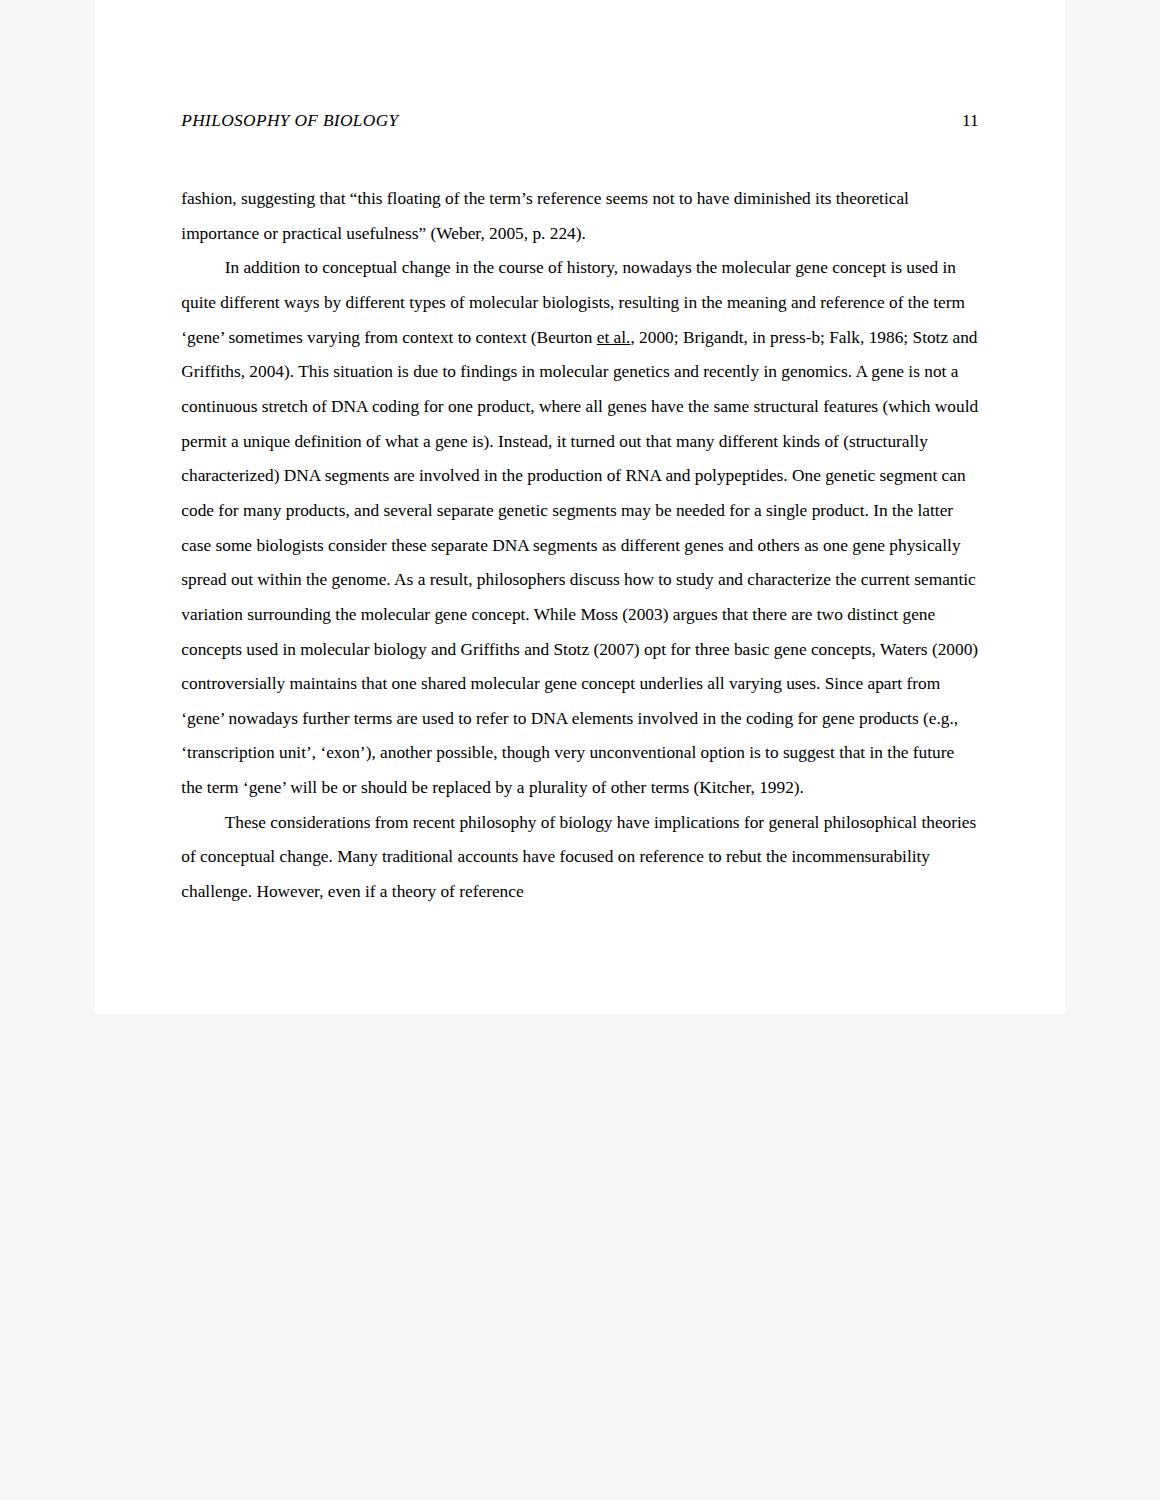Philosophy of Biology 11
fashion, suggesting that “this floating of the term’s reference seems not to have diminished its theoretical importance or practical usefulness” (Weber, 2005, p. 224).
In addition to conceptual change in the course of history, nowadays the molecular gene concept is used in quite different ways by different types of molecular biologists, resulting in the meaning and reference of the term ‘gene’ sometimes varying from context to context (Beurton et al., 2000; Brigandt, in press-b; Falk, 1986; Stotz and Griffiths, 2004). This situation is due to findings in molecular genetics and recently in genomics. A gene is not a continuous stretch of DNA coding for one product, where all genes have the same structural features (which would permit a unique definition of what a gene is). Instead, it turned out that many different kinds of (structurally characterized) DNA segments are involved in the production of RNA and polypeptides. One genetic segment can code for many products, and several separate genetic segments may be needed for a single product. In the latter case some biologists consider these separate DNA segments as different genes and others as one gene physically spread out within the genome. As a result, philosophers discuss how to study and characterize the current semantic variation surrounding the molecular gene concept. While Moss (2003) argues that there are two distinct gene concepts used in molecular biology and Griffiths and Stotz (2007) opt for three basic gene concepts, Waters (2000) controversially maintains that one shared molecular gene concept underlies all varying uses. Since apart from ‘gene’ nowadays further terms are used to refer to DNA elements involved in the coding for gene products (e.g., ‘transcription unit’, ‘exon’), another possible, though very unconventional option is to suggest that in the future the term ‘gene’ will be or should be replaced by a plurality of other terms (Kitcher, 1992).
These considerations from recent philosophy of biology have implications for general philosophical theories of conceptual change. Many traditional accounts have focused on reference to rebut the incommensurability challenge. However, even if a theory of reference